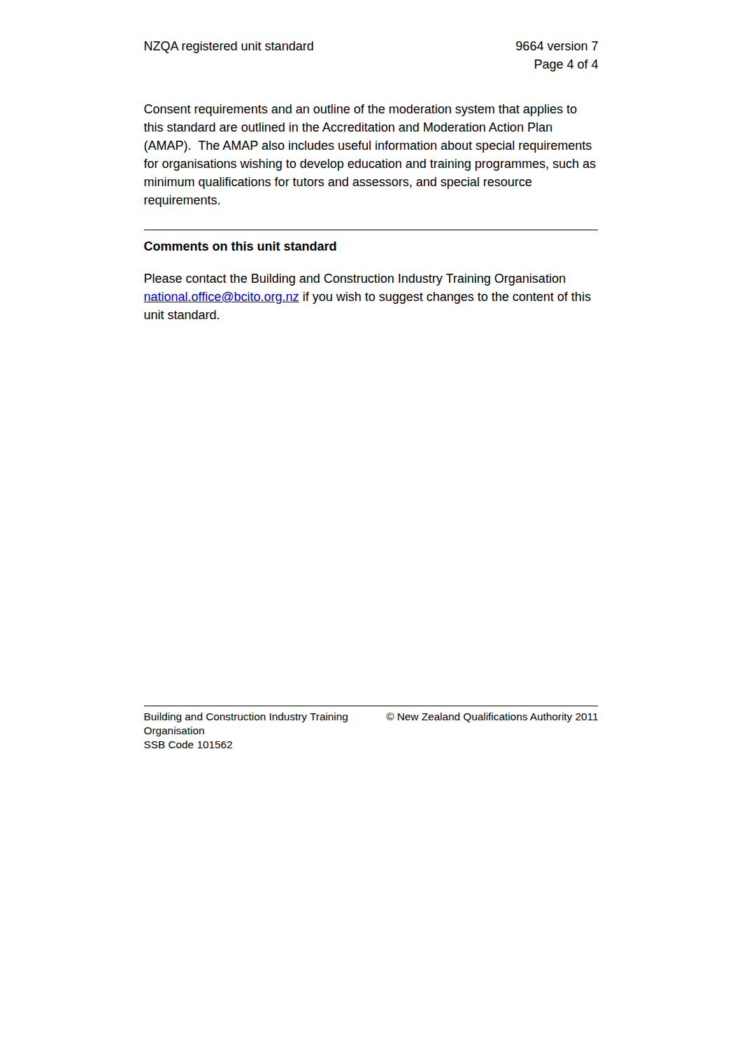NZQA registered unit standard
9664 version 7
Page 4 of 4
Consent requirements and an outline of the moderation system that applies to this standard are outlined in the Accreditation and Moderation Action Plan (AMAP). The AMAP also includes useful information about special requirements for organisations wishing to develop education and training programmes, such as minimum qualifications for tutors and assessors, and special resource requirements.
Comments on this unit standard
Please contact the Building and Construction Industry Training Organisation national.office@bcito.org.nz if you wish to suggest changes to the content of this unit standard.
Building and Construction Industry Training Organisation
SSB Code 101562
© New Zealand Qualifications Authority 2011